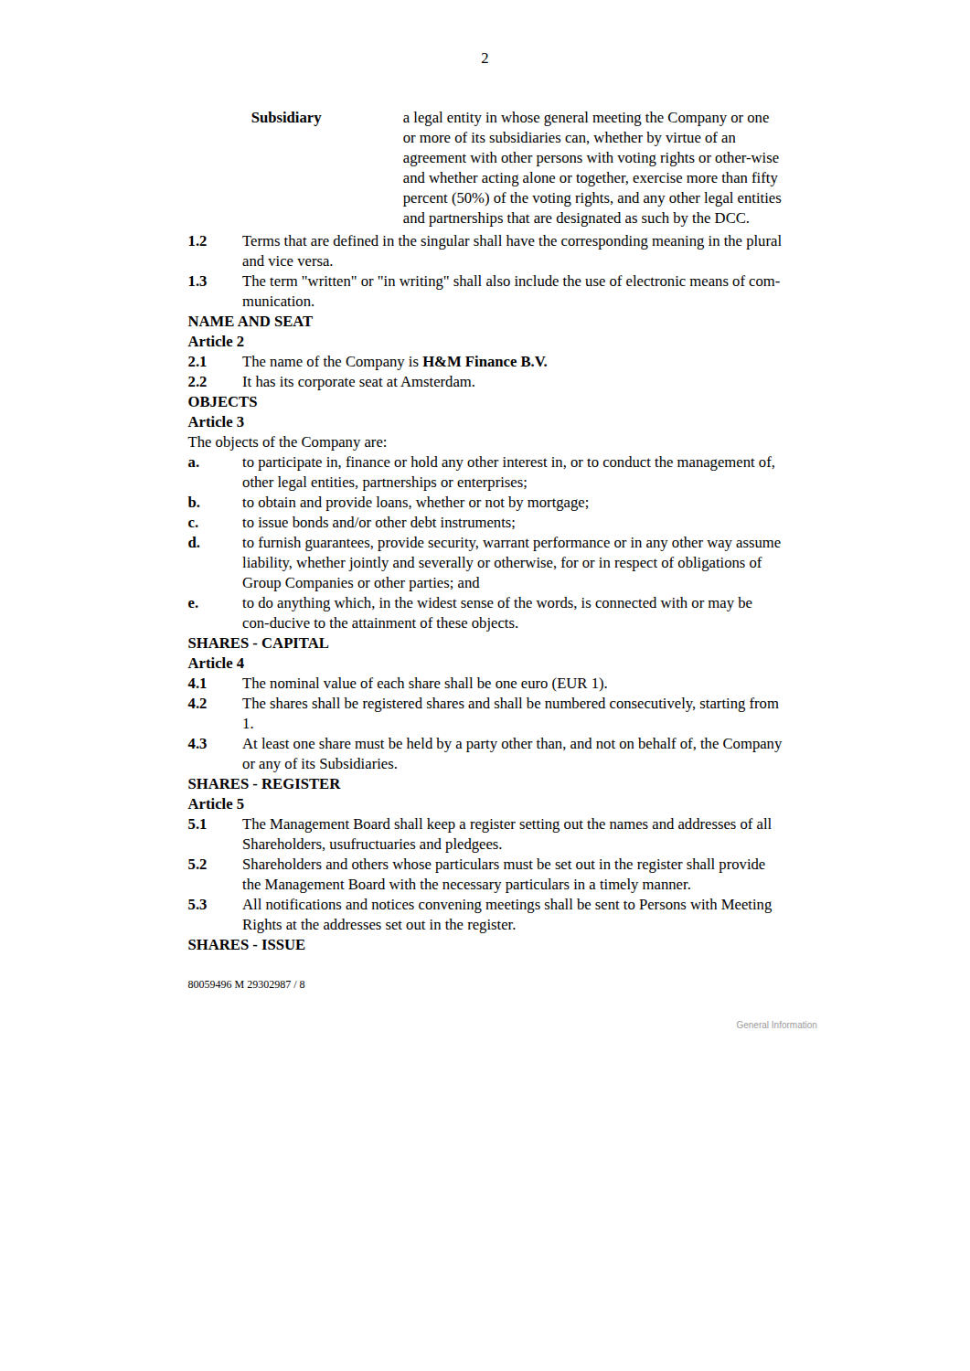2
Subsidiary
a legal entity in whose general meeting the Company or one or more of its subsidiaries can, whether by virtue of an agreement with other persons with voting rights or other-wise and whether acting alone or together, exercise more than fifty percent (50%) of the voting rights, and any other legal entities and partnerships that are designated as such by the DCC.
1.2
Terms that are defined in the singular shall have the corresponding meaning in the plural and vice versa.
1.3
The term "written" or "in writing" shall also include the use of electronic means of com-munication.
Name and seat
Article 2
2.1
The name of the Company is H&M Finance B.V.
2.2
It has its corporate seat at Amsterdam.
Objects
Article 3
The objects of the Company are:
a.
to participate in, finance or hold any other interest in, or to conduct the management of, other legal entities, partnerships or enterprises;
b.
to obtain and provide loans, whether or not by mortgage;
c.
to issue bonds and/or other debt instruments;
d.
to furnish guarantees, provide security, warrant performance or in any other way assume liability, whether jointly and severally or otherwise, for or in respect of obligations of Group Companies or other parties; and
e.
to do anything which, in the widest sense of the words, is connected with or may be con-ducive to the attainment of these objects.
Shares - capital
Article 4
4.1
The nominal value of each share shall be one euro (EUR 1).
4.2
The shares shall be registered shares and shall be numbered consecutively, starting from 1.
4.3
At least one share must be held by a party other than, and not on behalf of, the Company or any of its Subsidiaries.
Shares - register
Article 5
5.1
The Management Board shall keep a register setting out the names and addresses of all Shareholders, usufructuaries and pledgees.
5.2
Shareholders and others whose particulars must be set out in the register shall provide the Management Board with the necessary particulars in a timely manner.
5.3
All notifications and notices convening meetings shall be sent to Persons with Meeting Rights at the addresses set out in the register.
Shares - issue
80059496 M 29302987 / 8
General Information